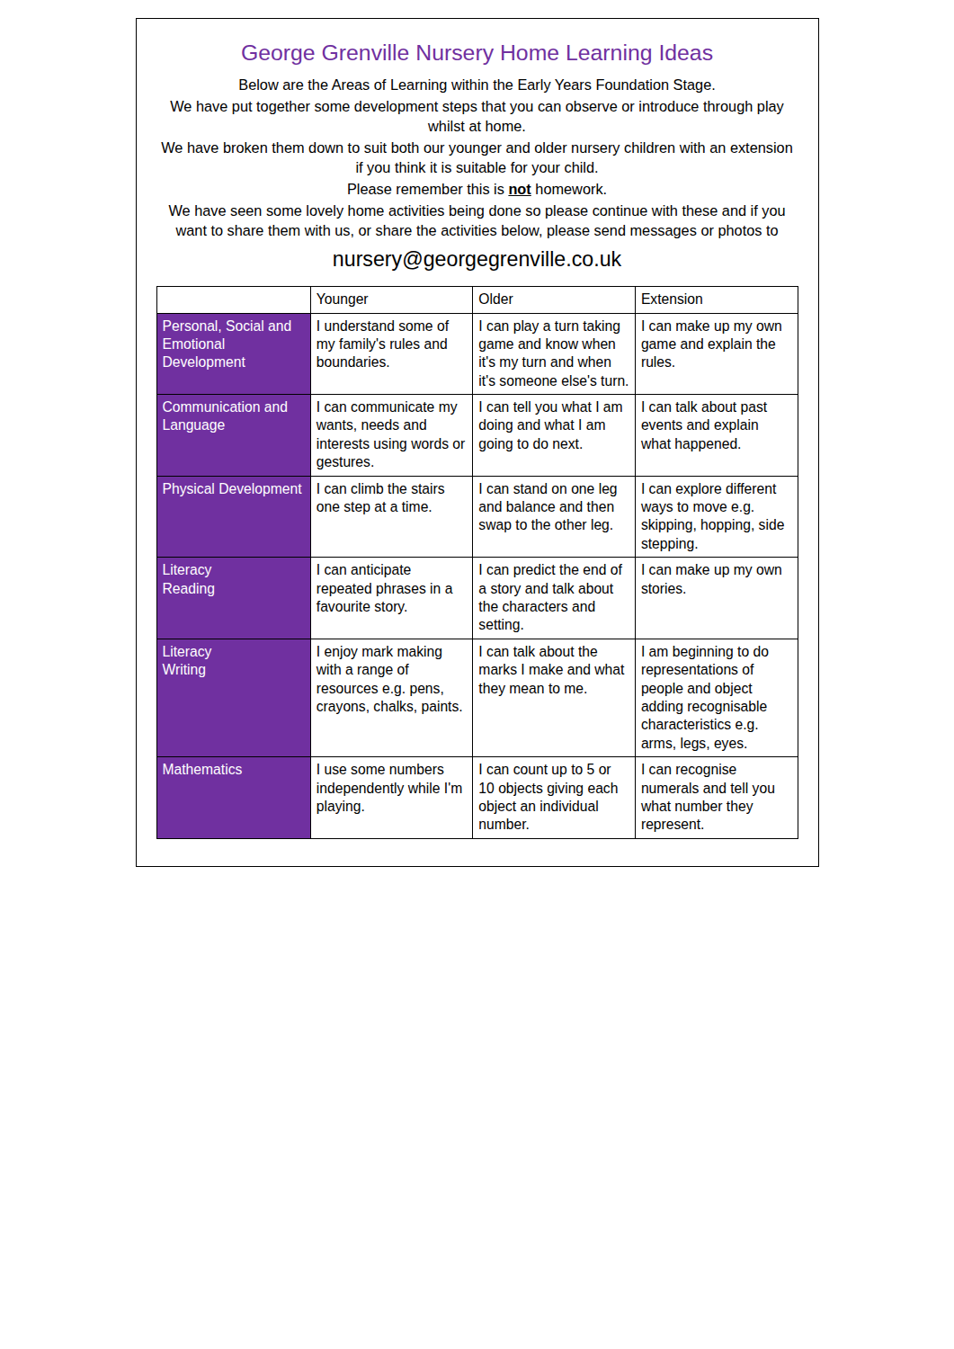George Grenville Nursery Home Learning Ideas
Below are the Areas of Learning within the Early Years Foundation Stage.
We have put together some development steps that you can observe or introduce through play whilst at home.
We have broken them down to suit both our younger and older nursery children with an extension if you think it is suitable for your child.
Please remember this is not homework.
We have seen some lovely home activities being done so please continue with these and if you want to share them with us, or share the activities below, please send messages or photos to
nursery@georgegrenville.co.uk
| | Younger | Older | Extension |
| --- | --- | --- | --- |
| Personal, Social and Emotional Development | I understand some of my family's rules and boundaries. | I can play a turn taking game and know when it's my turn and when it's someone else's turn. | I can make up my own game and explain the rules. |
| Communication and Language | I can communicate my wants, needs and interests using words or gestures. | I can tell you what I am doing and what I am going to do next. | I can talk about past events and explain what happened. |
| Physical Development | I can climb the stairs one step at a time. | I can stand on one leg and balance and then swap to the other leg. | I can explore different ways to move e.g. skipping, hopping, side stepping. |
| Literacy Reading | I can anticipate repeated phrases in a favourite story. | I can predict the end of a story and talk about the characters and setting. | I can make up my own stories. |
| Literacy Writing | I enjoy mark making with a range of resources e.g. pens, crayons, chalks, paints. | I can talk about the marks I make and what they mean to me. | I am beginning to do representations of people and object adding recognisable characteristics e.g. arms, legs, eyes. |
| Mathematics | I use some numbers independently while I'm playing. | I can count up to 5 or 10 objects giving each object an individual number. | I can recognise numerals and tell you what number they represent. |